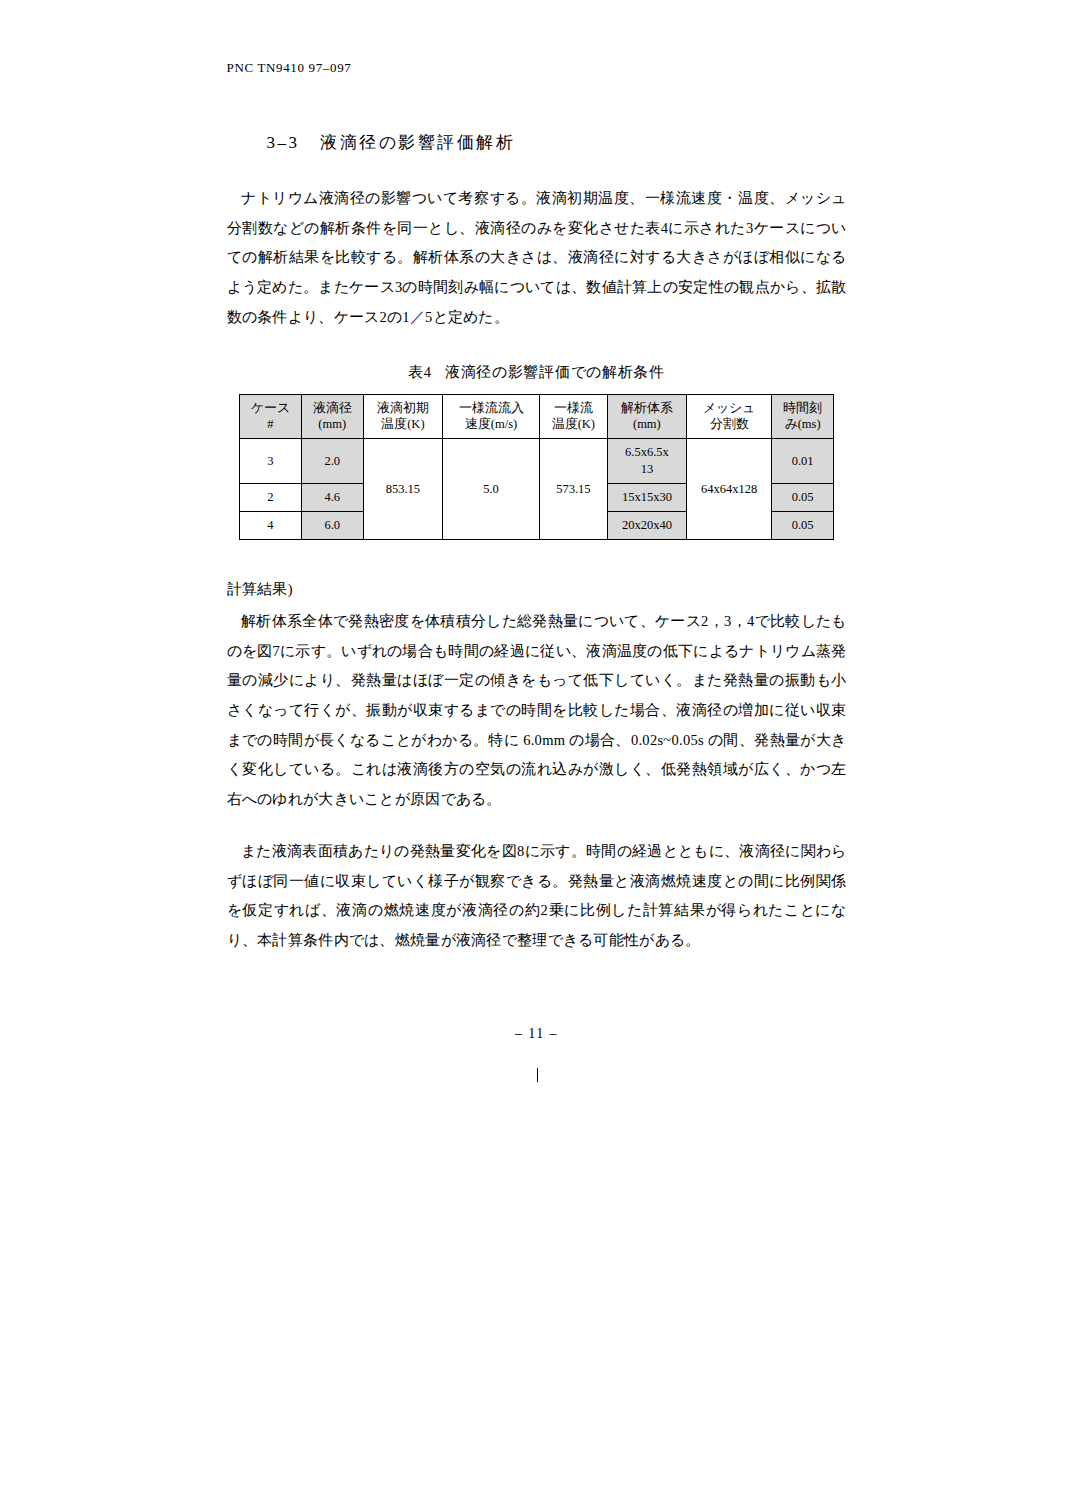PNC TN9410 97–097
3–3 液滴径の影響評価解析
ナトリウム液滴径の影響ついて考察する。液滴初期温度、一様流速度・温度、メッシュ分割数などの解析条件を同一とし、液滴径のみを変化させた表4に示された3ケースについての解析結果を比較する。解析体系の大きさは、液滴径に対する大きさがほぼ相似になるよう定めた。またケース3の時間刻み幅については、数値計算上の安定性の観点から、拡散数の条件より、ケース2の1／5と定めた。
表4 液滴径の影響評価での解析条件
| ケース # | 液滴径 (mm) | 液滴初期 温度(K) | 一様流流入 速度(m/s) | 一様流 温度(K) | 解析体系 (mm) | メッシュ 分割数 | 時間刻 み(ms) |
| --- | --- | --- | --- | --- | --- | --- | --- |
| 3 | 2.0 | 853.15 | 5.0 | 573.15 | 6.5x6.5x 13 | 64x64x128 | 0.01 |
| 2 | 4.6 | 15x15x30 | 0.05 |
| 4 | 6.0 | 20x20x40 | 0.05 |
計算結果)
解析体系全体で発熱密度を体積積分した総発熱量について、ケース2，3，4で比較したものを図7に示す。いずれの場合も時間の経過に従い、液滴温度の低下によるナトリウム蒸発量の減少により、発熱量はほぼ一定の傾きをもって低下していく。また発熱量の振動も小さくなって行くが、振動が収束するまでの時間を比較した場合、液滴径の増加に従い収束までの時間が長くなることがわかる。特に 6.0mm の場合、0.02s~0.05s の間、発熱量が大きく変化している。これは液滴後方の空気の流れ込みが激しく、低発熱領域が広く、かつ左右へのゆれが大きいことが原因である。
また液滴表面積あたりの発熱量変化を図8に示す。時間の経過とともに、液滴径に関わらずほぼ同一値に収束していく様子が観察できる。発熱量と液滴燃焼速度との間に比例関係を仮定すれば、液滴の燃焼速度が液滴径の約2乗に比例した計算結果が得られたことになり、本計算条件内では、燃焼量が液滴径で整理できる可能性がある。
– 11 –